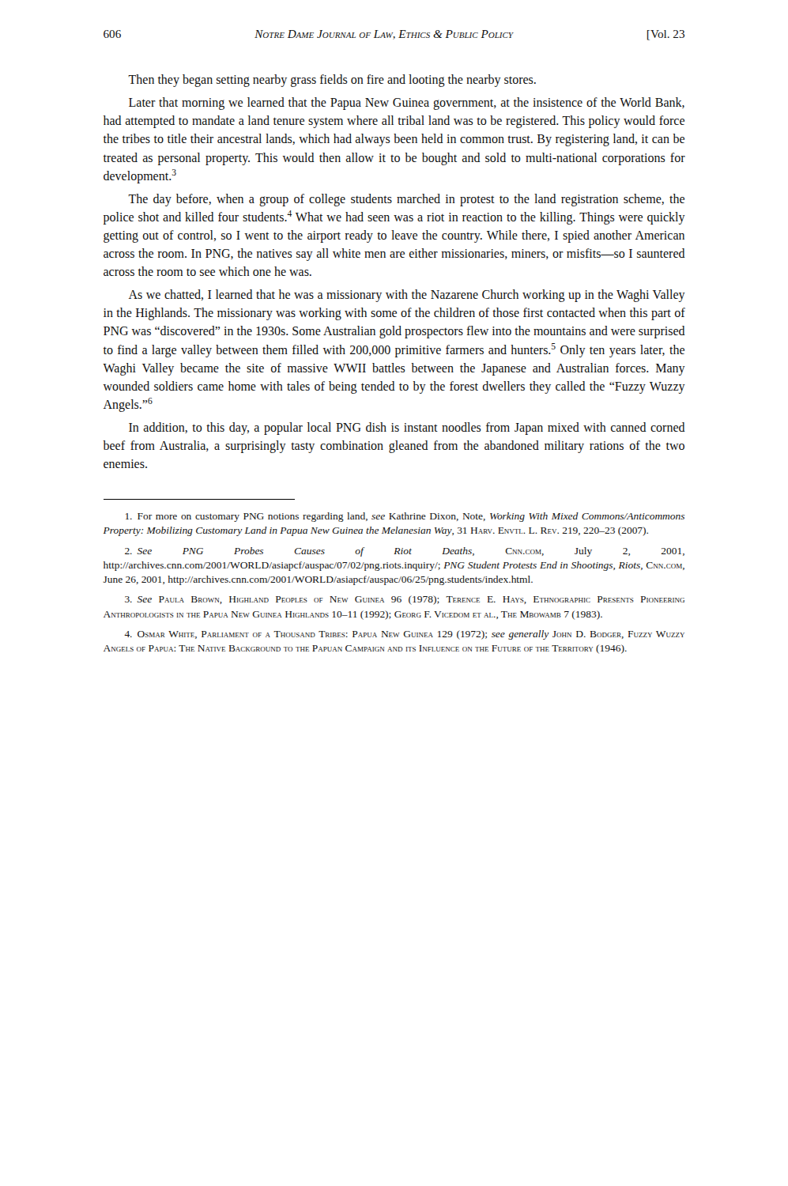606 Notre Dame Journal of Law, Ethics & Public Policy [Vol. 23
Then they began setting nearby grass fields on fire and looting the nearby stores.
Later that morning we learned that the Papua New Guinea government, at the insistence of the World Bank, had attempted to mandate a land tenure system where all tribal land was to be registered. This policy would force the tribes to title their ancestral lands, which had always been held in common trust. By registering land, it can be treated as personal property. This would then allow it to be bought and sold to multi-national corporations for development.3
The day before, when a group of college students marched in protest to the land registration scheme, the police shot and killed four students.4 What we had seen was a riot in reaction to the killing. Things were quickly getting out of control, so I went to the airport ready to leave the country. While there, I spied another American across the room. In PNG, the natives say all white men are either missionaries, miners, or misfits—so I sauntered across the room to see which one he was.
As we chatted, I learned that he was a missionary with the Nazarene Church working up in the Waghi Valley in the Highlands. The missionary was working with some of the children of those first contacted when this part of PNG was “discovered” in the 1930s. Some Australian gold prospectors flew into the mountains and were surprised to find a large valley between them filled with 200,000 primitive farmers and hunters.5 Only ten years later, the Waghi Valley became the site of massive WWII battles between the Japanese and Australian forces. Many wounded soldiers came home with tales of being tended to by the forest dwellers they called the “Fuzzy Wuzzy Angels.”6
In addition, to this day, a popular local PNG dish is instant noodles from Japan mixed with canned corned beef from Australia, a surprisingly tasty combination gleaned from the abandoned military rations of the two enemies.
For more on customary PNG notions regarding land, see Kathrine Dixon, Note, Working With Mixed Commons/Anticommons Property: Mobilizing Customary Land in Papua New Guinea the Melanesian Way, 31 Harv. Envtl. L. Rev. 219, 220–23 (2007).
See PNG Probes Causes of Riot Deaths, Cnn.com, July 2, 2001, http://archives.cnn.com/2001/WORLD/asiapcf/auspac/07/02/png.riots.inquiry/; PNG Student Protests End in Shootings, Riots, Cnn.com, June 26, 2001, http://archives.cnn.com/2001/WORLD/asiapcf/auspac/06/25/png.students/index.html.
See Paula Brown, Highland Peoples of New Guinea 96 (1978); Terence E. Hays, Ethnographic Presents Pioneering Anthropologists in the Papua New Guinea Highlands 10–11 (1992); Georg F. Vicedom et al., The Mbowamb 7 (1983).
Osmar White, Parliament of a Thousand Tribes: Papua New Guinea 129 (1972); see generally John D. Bodger, Fuzzy Wuzzy Angels of Papua: The Native Background to the Papuan Campaign and its Influence on the Future of the Territory (1946).